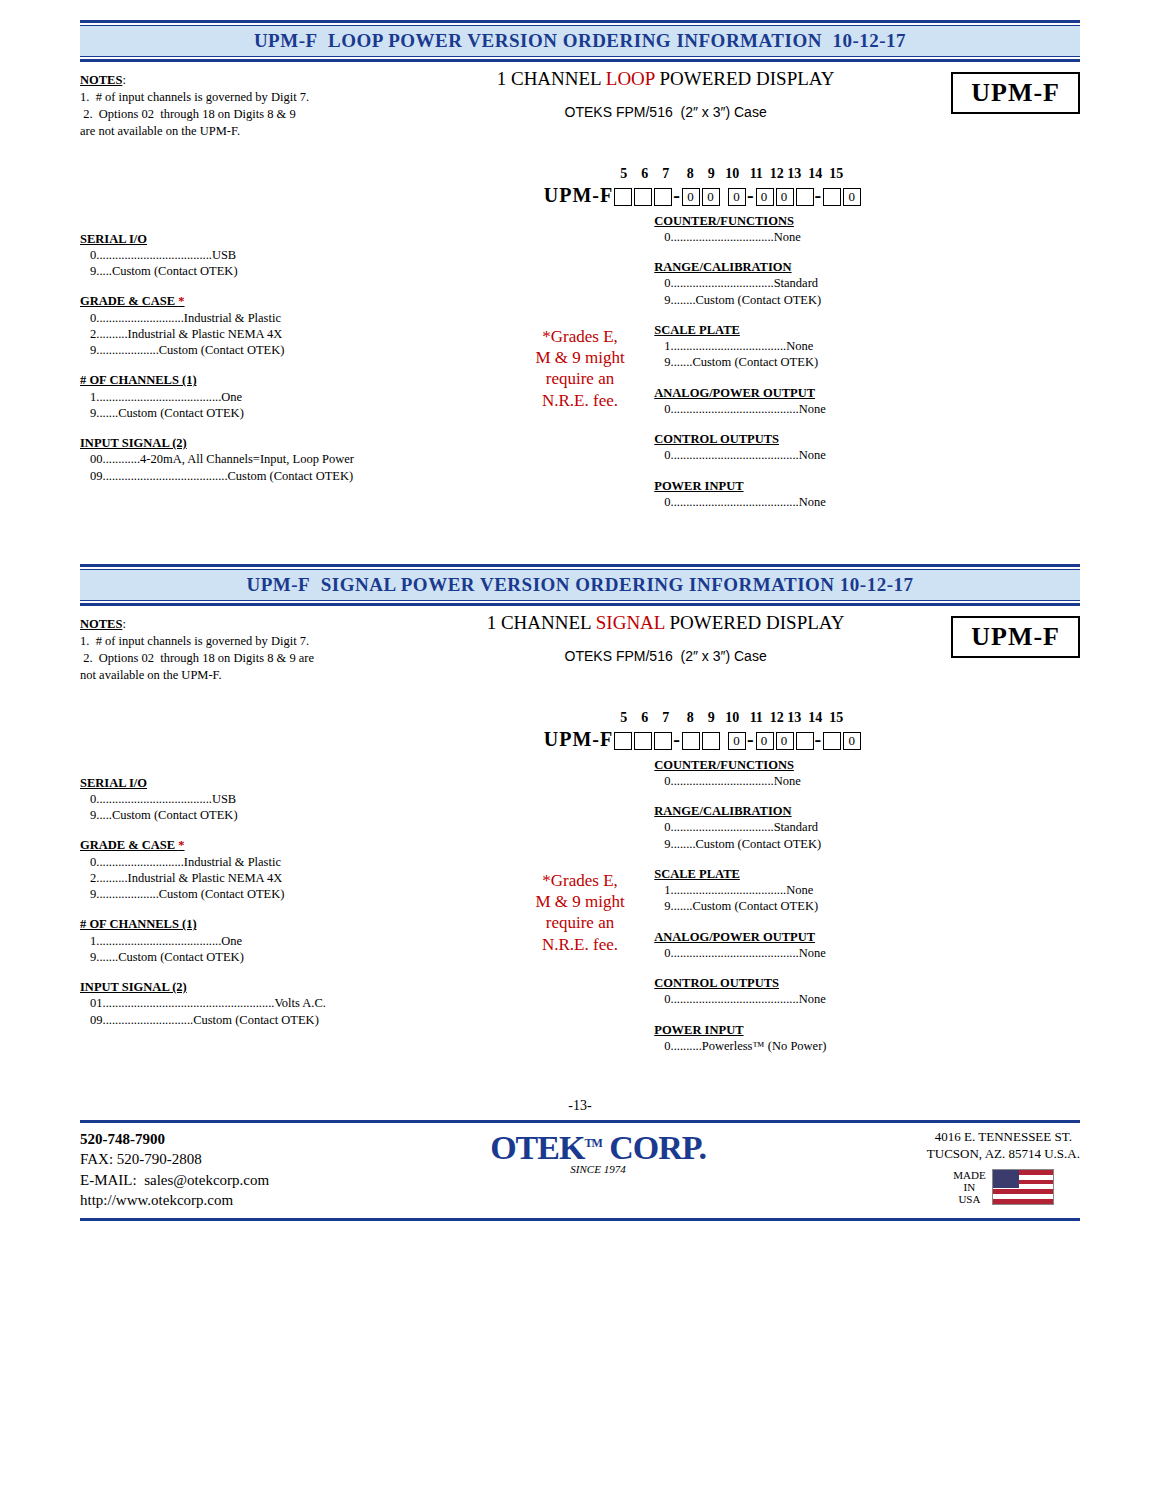UPM-F LOOP POWER VERSION ORDERING INFORMATION 10-12-17
NOTES:
1. # of input channels is governed by Digit 7.
2. Options 02 through 18 on Digits 8 & 9
are not available on the UPM-F.
1 CHANNEL LOOP POWERED DISPLAY
OTEKS FPM/516 (2″ x 3″) Case
UPM-F
5 6 7 8 9 10 11 12 13 14 15
UPM-F -00 0-00 - 0
SERIAL I/O
0.....................................USB
9.....Custom (Contact OTEK)
GRADE & CASE *
0............................Industrial & Plastic
2..........Industrial & Plastic NEMA 4X
9....................Custom (Contact OTEK)
# OF CHANNELS (1)
1........................................One
9.......Custom (Contact OTEK)
INPUT SIGNAL (2)
00............4-20mA, All Channels=Input, Loop Power
09........................................Custom (Contact OTEK)
*Grades E,
M & 9 might
require an
N.R.E. fee.
COUNTER/FUNCTIONS
0.................................None
RANGE/CALIBRATION
0.................................Standard
9........Custom (Contact OTEK)
SCALE PLATE
1.....................................None
9.......Custom (Contact OTEK)
ANALOG/POWER OUTPUT
0.........................................None
CONTROL OUTPUTS
0.........................................None
POWER INPUT
0.........................................None
UPM-F SIGNAL POWER VERSION ORDERING INFORMATION 10-12-17
NOTES:
1. # of input channels is governed by Digit 7.
2. Options 02 through 18 on Digits 8 & 9 are
not available on the UPM-F.
1 CHANNEL SIGNAL POWERED DISPLAY
OTEKS FPM/516 (2″ x 3″) Case
UPM-F
5 6 7 8 9 10 11 12 13 14 15
UPM-F - 0-00 - 0
SERIAL I/O
0.....................................USB
9.....Custom (Contact OTEK)
GRADE & CASE *
0............................Industrial & Plastic
2..........Industrial & Plastic NEMA 4X
9....................Custom (Contact OTEK)
# OF CHANNELS (1)
1........................................One
9.......Custom (Contact OTEK)
INPUT SIGNAL (2)
01.......................................................Volts A.C.
09.............................Custom (Contact OTEK)
*Grades E,
M & 9 might
require an
N.R.E. fee.
COUNTER/FUNCTIONS
0.................................None
RANGE/CALIBRATION
0.................................Standard
9........Custom (Contact OTEK)
SCALE PLATE
1.....................................None
9.......Custom (Contact OTEK)
ANALOG/POWER OUTPUT
0.........................................None
CONTROL OUTPUTS
0.........................................None
POWER INPUT
0..........Powerless™ (No Power)
-13-
520-748-7900
FAX: 520-790-2808
E-MAIL: sales@otekcorp.com
http://www.otekcorp.com
OTEKTM CORP.
SINCE 1974
4016 E. TENNESSEE ST.
TUCSON, AZ. 85714 U.S.A.
MADE
IN
USA